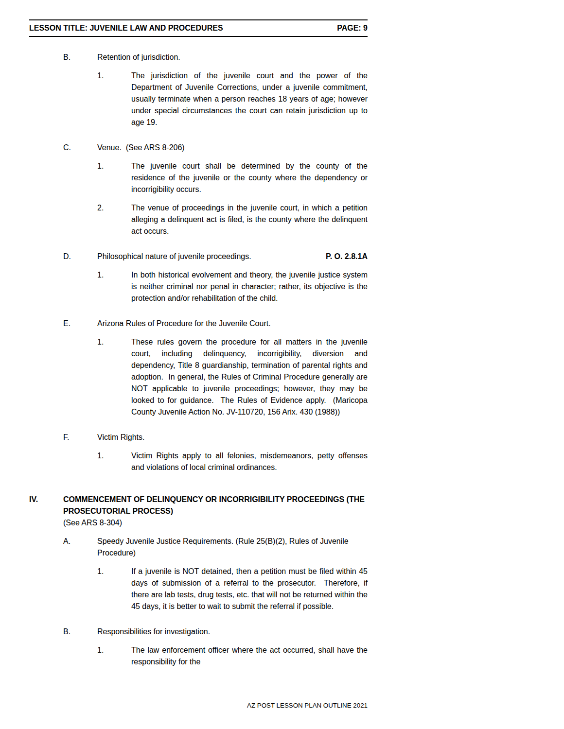Lesson Title: Juvenile Law and Procedures Page: 9
B.
Retention of jurisdiction.
1.
The jurisdiction of the juvenile court and the power of the Department of Juvenile Corrections, under a juvenile commitment, usually terminate when a person reaches 18 years of age; however under special circumstances the court can retain jurisdiction up to age 19.
C.
Venue. (See ARS 8-206)
1.
The juvenile court shall be determined by the county of the residence of the juvenile or the county where the dependency or incorrigibility occurs.
2.
The venue of proceedings in the juvenile court, in which a petition alleging a delinquent act is filed, is the county where the delinquent act occurs.
D.
P. O. 2.8.1A Philosophical nature of juvenile proceedings.
1.
In both historical evolvement and theory, the juvenile justice system is neither criminal nor penal in character; rather, its objective is the protection and/or rehabilitation of the child.
E.
Arizona Rules of Procedure for the Juvenile Court.
1.
These rules govern the procedure for all matters in the juvenile court, including delinquency, incorrigibility, diversion and dependency, Title 8 guardianship, termination of parental rights and adoption. In general, the Rules of Criminal Procedure generally are NOT applicable to juvenile proceedings; however, they may be looked to for guidance. The Rules of Evidence apply. (Maricopa County Juvenile Action No. JV-110720, 156 Arix. 430 (1988))
F.
Victim Rights.
1.
Victim Rights apply to all felonies, misdemeanors, petty offenses and violations of local criminal ordinances.
IV.
Commencement of Delinquency or Incorrigibility Proceedings (The Prosecutorial Process)
(See ARS 8-304)
A.
Speedy Juvenile Justice Requirements. (Rule 25(B)(2), Rules of Juvenile Procedure)
1.
If a juvenile is NOT detained, then a petition must be filed within 45 days of submission of a referral to the prosecutor. Therefore, if there are lab tests, drug tests, etc. that will not be returned within the 45 days, it is better to wait to submit the referral if possible.
B.
Responsibilities for investigation.
1.
The law enforcement officer where the act occurred, shall have the responsibility for the
AZ POST LESSON PLAN OUTLINE 2021